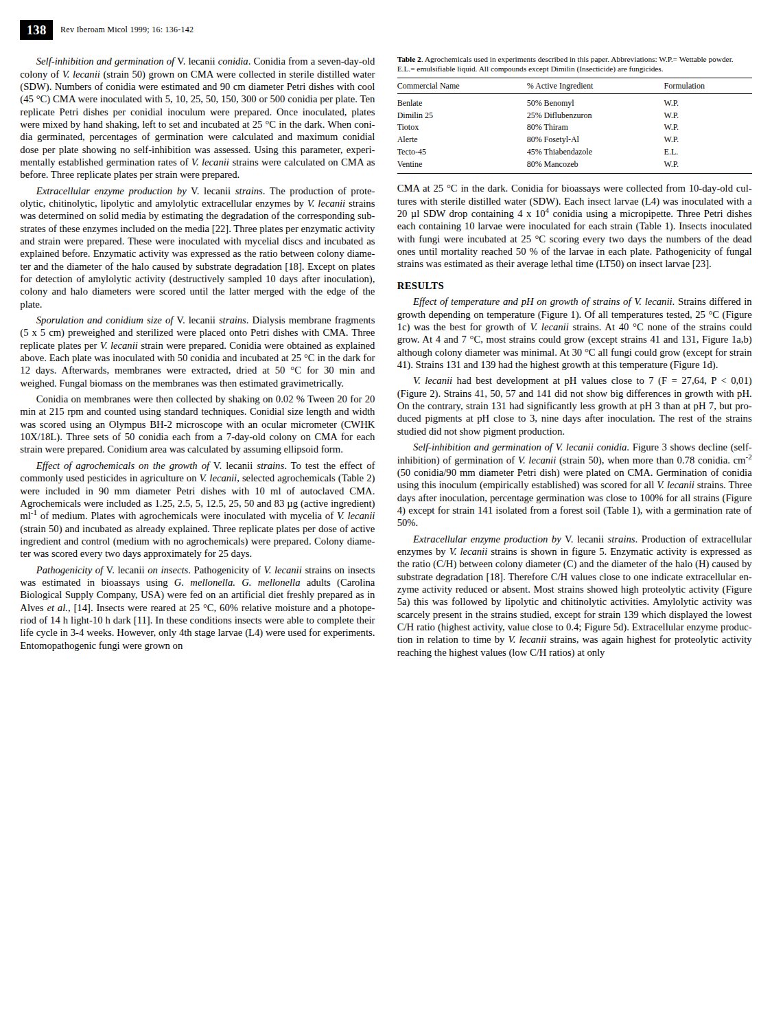138 Rev Iberoam Micol 1999; 16: 136-142
Self-inhibition and germination of V. lecanii conidia. Conidia from a seven-day-old colony of V. lecanii (strain 50) grown on CMA were collected in sterile distilled water (SDW). Numbers of conidia were estimated and 90 cm diameter Petri dishes with cool (45 °C) CMA were inoculated with 5, 10, 25, 50, 150, 300 or 500 conidia per plate. Ten replicate Petri dishes per conidial inoculum were prepared. Once inoculated, plates were mixed by hand shaking, left to set and incubated at 25 °C in the dark. When conidia germinated, percentages of germination were calculated and maximum conidial dose per plate showing no self-inhibition was assessed. Using this parameter, experimentally established germination rates of V. lecanii strains were calculated on CMA as before. Three replicate plates per strain were prepared.
Extracellular enzyme production by V. lecanii strains. The production of proteolytic, chitinolytic, lipolytic and amylolytic extracellular enzymes by V. lecanii strains was determined on solid media by estimating the degradation of the corresponding substrates of these enzymes included on the media [22]. Three plates per enzymatic activity and strain were prepared. These were inoculated with mycelial discs and incubated as explained before. Enzymatic activity was expressed as the ratio between colony diameter and the diameter of the halo caused by substrate degradation [18]. Except on plates for detection of amylolytic activity (destructively sampled 10 days after inoculation), colony and halo diameters were scored until the latter merged with the edge of the plate.
Sporulation and conidium size of V. lecanii strains. Dialysis membrane fragments (5 x 5 cm) preweighed and sterilized were placed onto Petri dishes with CMA. Three replicate plates per V. lecanii strain were prepared. Conidia were obtained as explained above. Each plate was inoculated with 50 conidia and incubated at 25 °C in the dark for 12 days. Afterwards, membranes were extracted, dried at 50 °C for 30 min and weighed. Fungal biomass on the membranes was then estimated gravimetrically.
Conidia on membranes were then collected by shaking on 0.02 % Tween 20 for 20 min at 215 rpm and counted using standard techniques. Conidial size length and width was scored using an Olympus BH-2 microscope with an ocular micrometer (CWHK 10X/18L). Three sets of 50 conidia each from a 7-day-old colony on CMA for each strain were prepared. Conidium area was calculated by assuming ellipsoid form.
Effect of agrochemicals on the growth of V. lecanii strains. To test the effect of commonly used pesticides in agriculture on V. lecanii, selected agrochemicals (Table 2) were included in 90 mm diameter Petri dishes with 10 ml of autoclaved CMA. Agrochemicals were included as 1.25, 2.5, 5, 12.5, 25, 50 and 83 µg (active ingredient) ml-1 of medium. Plates with agrochemicals were inoculated with mycelia of V. lecanii (strain 50) and incubated as already explained. Three replicate plates per dose of active ingredient and control (medium with no agrochemicals) were prepared. Colony diameter was scored every two days approximately for 25 days.
Pathogenicity of V. lecanii on insects. Pathogenicity of V. lecanii strains on insects was estimated in bioassays using G. mellonella. G. mellonella adults (Carolina Biological Supply Company, USA) were fed on an artificial diet freshly prepared as in Alves et al., [14]. Insects were reared at 25 °C, 60% relative moisture and a photoperiod of 14 h light-10 h dark [11]. In these conditions insects were able to complete their life cycle in 3-4 weeks. However, only 4th stage larvae (L4) were used for experiments. Entomopathogenic fungi were grown on
Table 2 . Agrochemicals used in experiments described in this paper. Abbreviations: W.P.= Wettable powder. E.L.= emulsifiable liquid. All compounds except Dimilin (Insecticide) are fungicides.
| Commercial Name | % Active Ingredient | Formulation |
| --- | --- | --- |
| Benlate | 50% Benomyl | W.P. |
| Dimilin 25 | 25% Diflubenzuron | W.P. |
| Tiotox | 80% Thiram | W.P. |
| Alerte | 80% Fosetyl-Al | W.P. |
| Tecto-45 | 45% Thiabendazole | E.L. |
| Ventine | 80% Mancozeb | W.P. |
CMA at 25 °C in the dark. Conidia for bioassays were collected from 10-day-old cultures with sterile distilled water (SDW). Each insect larvae (L4) was inoculated with a 20 µl SDW drop containing 4 x 104 conidia using a micropipette. Three Petri dishes each containing 10 larvae were inoculated for each strain (Table 1). Insects inoculated with fungi were incubated at 25 °C scoring every two days the numbers of the dead ones until mortality reached 50 % of the larvae in each plate. Pathogenicity of fungal strains was estimated as their average lethal time (LT50) on insect larvae [23].
RESULTS
Effect of temperature and pH on growth of strains of V. lecanii. Strains differed in growth depending on temperature (Figure 1). Of all temperatures tested, 25 °C (Figure 1c) was the best for growth of V. lecanii strains. At 40 °C none of the strains could grow. At 4 and 7 °C, most strains could grow (except strains 41 and 131, Figure 1a,b) although colony diameter was minimal. At 30 °C all fungi could grow (except for strain 41). Strains 131 and 139 had the highest growth at this temperature (Figure 1d).
V. lecanii had best development at pH values close to 7 (F = 27,64, P < 0,01) (Figure 2). Strains 41, 50, 57 and 141 did not show big differences in growth with pH. On the contrary, strain 131 had significantly less growth at pH 3 than at pH 7, but produced pigments at pH close to 3, nine days after inoculation. The rest of the strains studied did not show pigment production.
Self-inhibition and germination of V. lecanii conidia. Figure 3 shows decline (self-inhibition) of germination of V. lecanii (strain 50), when more than 0.78 conidia. cm-2 (50 conidia/90 mm diameter Petri dish) were plated on CMA. Germination of conidia using this inoculum (empirically established) was scored for all V. lecanii strains. Three days after inoculation, percentage germination was close to 100% for all strains (Figure 4) except for strain 141 isolated from a forest soil (Table 1), with a germination rate of 50%.
Extracellular enzyme production by V. lecanii strains. Production of extracellular enzymes by V. lecanii strains is shown in figure 5. Enzymatic activity is expressed as the ratio (C/H) between colony diameter (C) and the diameter of the halo (H) caused by substrate degradation [18]. Therefore C/H values close to one indicate extracellular enzyme activity reduced or absent. Most strains showed high proteolytic activity (Figure 5a) this was followed by lipolytic and chitinolytic activities. Amylolytic activity was scarcely present in the strains studied, except for strain 139 which displayed the lowest C/H ratio (highest activity, value close to 0.4; Figure 5d). Extracellular enzyme production in relation to time by V. lecanii strains, was again highest for proteolytic activity reaching the highest values (low C/H ratios) at only